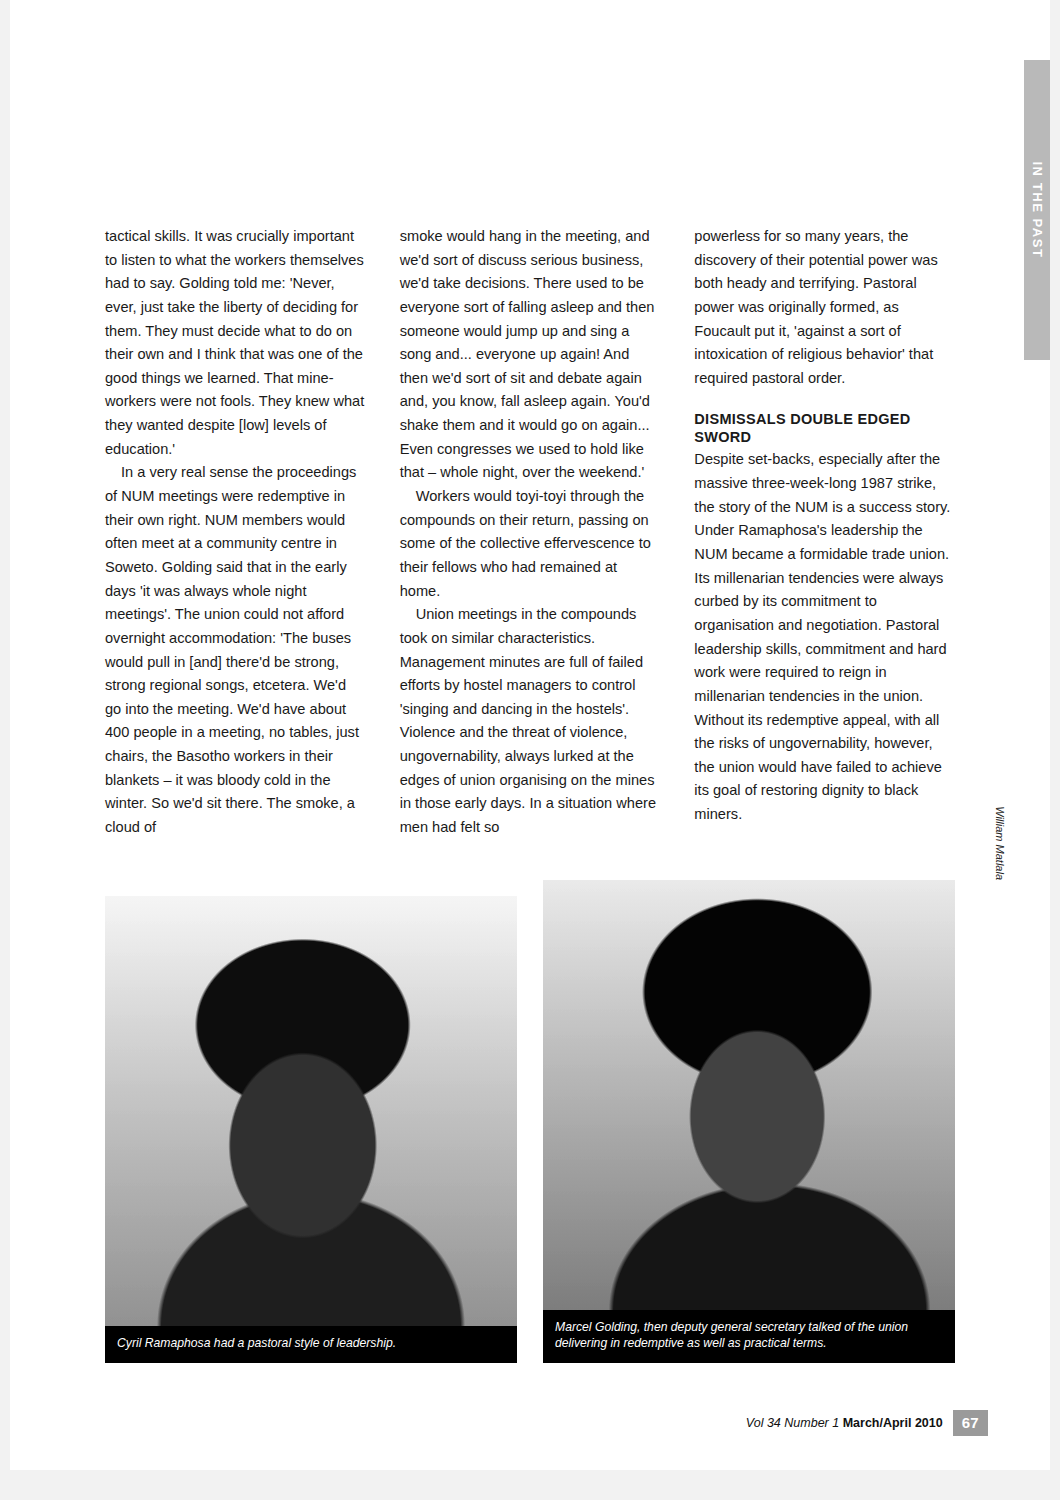In the past
tactical skills. It was crucially important to listen to what the workers themselves had to say. Golding told me: 'Never, ever, just take the liberty of deciding for them. They must decide what to do on their own and I think that was one of the good things we learned. That mine-workers were not fools. They knew what they wanted despite [low] levels of education.'
In a very real sense the proceedings of NUM meetings were redemptive in their own right. NUM members would often meet at a community centre in Soweto. Golding said that in the early days 'it was always whole night meetings'. The union could not afford overnight accommodation: 'The buses would pull in [and] there'd be strong, strong regional songs, etcetera. We'd go into the meeting. We'd have about 400 people in a meeting, no tables, just chairs, the Basotho workers in their blankets – it was bloody cold in the winter. So we'd sit there. The smoke, a cloud of
smoke would hang in the meeting, and we'd sort of discuss serious business, we'd take decisions. There used to be everyone sort of falling asleep and then someone would jump up and sing a song and... everyone up again! And then we'd sort of sit and debate again and, you know, fall asleep again. You'd shake them and it would go on again... Even congresses we used to hold like that – whole night, over the weekend.'
Workers would toyi-toyi through the compounds on their return, passing on some of the collective effervescence to their fellows who had remained at home.
Union meetings in the compounds took on similar characteristics. Management minutes are full of failed efforts by hostel managers to control 'singing and dancing in the hostels'. Violence and the threat of violence, ungovernability, always lurked at the edges of union organising on the mines in those early days. In a situation where men had felt so
powerless for so many years, the discovery of their potential power was both heady and terrifying. Pastoral power was originally formed, as Foucault put it, 'against a sort of intoxication of religious behavior' that required pastoral order.
Dismissals double edged sword
Despite set-backs, especially after the massive three-week-long 1987 strike, the story of the NUM is a success story. Under Ramaphosa's leadership the NUM became a formidable trade union. Its millenarian tendencies were always curbed by its commitment to organisation and negotiation. Pastoral leadership skills, commitment and hard work were required to reign in millenarian tendencies in the union. Without its redemptive appeal, with all the risks of ungovernability, however, the union would have failed to achieve its goal of restoring dignity to black miners.
Cyril Ramaphosa had a pastoral style of leadership.
Marcel Golding, then deputy general secretary talked of the union delivering in redemptive as well as practical terms.
William Matlala
Vol 34 Number 1 March/April 2010 67